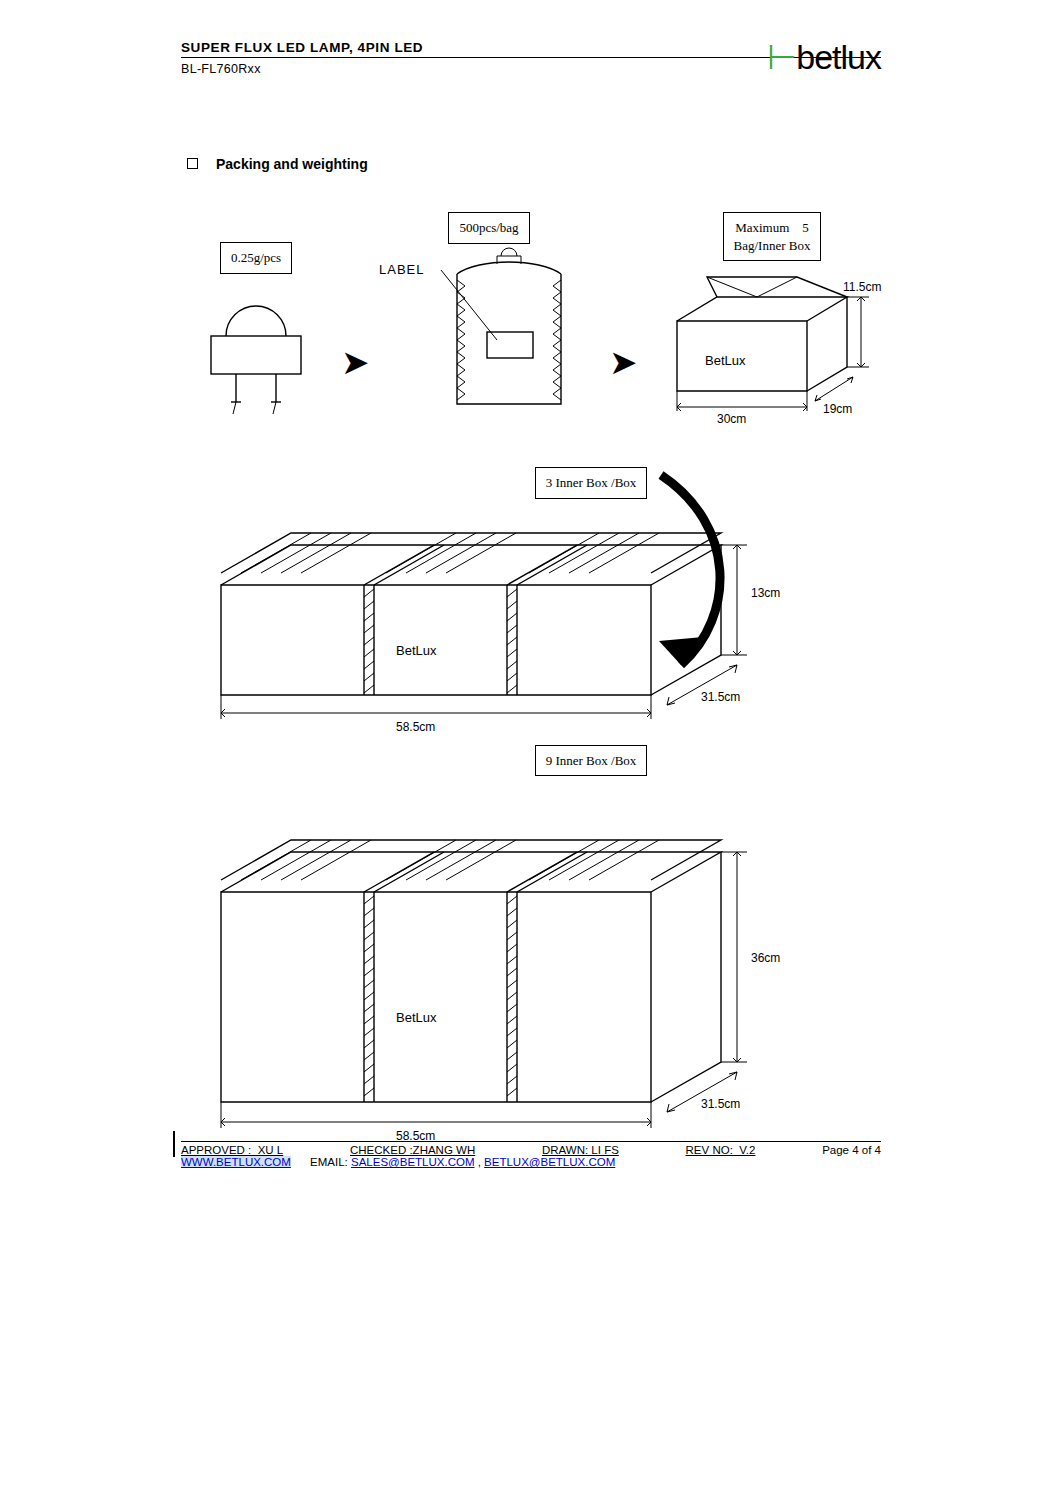⊢betlux
SUPER FLUX LED LAMP, 4PIN LED
BL-FL760Rxx
Packing and weighting
0.25g/pcs
➤
500pcs/bag
LABEL
➤
Maximum 5
Bag/Inner Box
BetLux 11.5cm 30cm 19cm
3 Inner Box /Box
BetLux 13cm 58.5cm 31.5cm
9 Inner Box /Box
BetLux 36cm 58.5cm 31.5cm
APPROVED : XU L CHECKED :ZHANG WH DRAWN: LI FS REV NO: V.2 Page 4 of 4
WWW.BETLUX.COM EMAIL: SALES@BETLUX.COM , BETLUX@BETLUX.COM